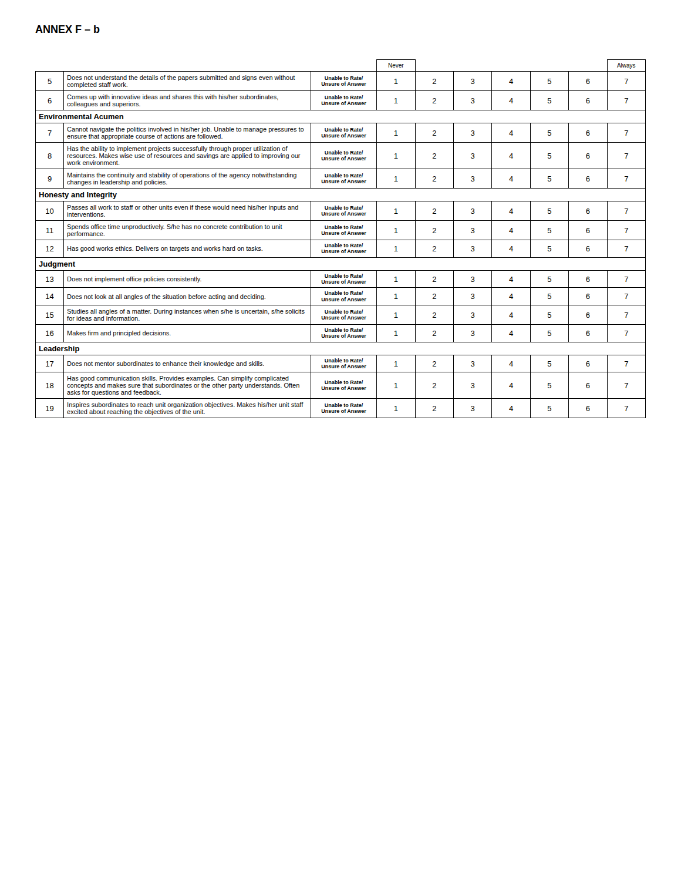ANNEX F – b
| | | | Never | | | | | | Always |
| 5 | Does not understand the details of the papers submitted and signs even without completed staff work. | Unable to Rate/ Unsure of Answer | 1 | 2 | 3 | 4 | 5 | 6 | 7 |
| 6 | Comes up with innovative ideas and shares this with his/her subordinates, colleagues and superiors. | Unable to Rate/ Unsure of Answer | 1 | 2 | 3 | 4 | 5 | 6 | 7 |
| Environmental Acumen |
| 7 | Cannot navigate the politics involved in his/her job. Unable to manage pressures to ensure that appropriate course of actions are followed. | Unable to Rate/ Unsure of Answer | 1 | 2 | 3 | 4 | 5 | 6 | 7 |
| 8 | Has the ability to implement projects successfully through proper utilization of resources. Makes wise use of resources and savings are applied to improving our work environment. | Unable to Rate/ Unsure of Answer | 1 | 2 | 3 | 4 | 5 | 6 | 7 |
| 9 | Maintains the continuity and stability of operations of the agency notwithstanding changes in leadership and policies. | Unable to Rate/ Unsure of Answer | 1 | 2 | 3 | 4 | 5 | 6 | 7 |
| Honesty and Integrity |
| 10 | Passes all work to staff or other units even if these would need his/her inputs and interventions. | Unable to Rate/ Unsure of Answer | 1 | 2 | 3 | 4 | 5 | 6 | 7 |
| 11 | Spends office time unproductively. S/he has no concrete contribution to unit performance. | Unable to Rate/ Unsure of Answer | 1 | 2 | 3 | 4 | 5 | 6 | 7 |
| 12 | Has good works ethics. Delivers on targets and works hard on tasks. | Unable to Rate/ Unsure of Answer | 1 | 2 | 3 | 4 | 5 | 6 | 7 |
| Judgment |
| 13 | Does not implement office policies consistently. | Unable to Rate/ Unsure of Answer | 1 | 2 | 3 | 4 | 5 | 6 | 7 |
| 14 | Does not look at all angles of the situation before acting and deciding. | Unable to Rate/ Unsure of Answer | 1 | 2 | 3 | 4 | 5 | 6 | 7 |
| 15 | Studies all angles of a matter. During instances when s/he is uncertain, s/he solicits for ideas and information. | Unable to Rate/ Unsure of Answer | 1 | 2 | 3 | 4 | 5 | 6 | 7 |
| 16 | Makes firm and principled decisions. | Unable to Rate/ Unsure of Answer | 1 | 2 | 3 | 4 | 5 | 6 | 7 |
| Leadership |
| 17 | Does not mentor subordinates to enhance their knowledge and skills. | Unable to Rate/ Unsure of Answer | 1 | 2 | 3 | 4 | 5 | 6 | 7 |
| 18 | Has good communication skills. Provides examples. Can simplify complicated concepts and makes sure that subordinates or the other party understands. Often asks for questions and feedback. | Unable to Rate/ Unsure of Answer | 1 | 2 | 3 | 4 | 5 | 6 | 7 |
| 19 | Inspires subordinates to reach unit organization objectives. Makes his/her unit staff excited about reaching the objectives of the unit. | Unable to Rate/ Unsure of Answer | 1 | 2 | 3 | 4 | 5 | 6 | 7 |